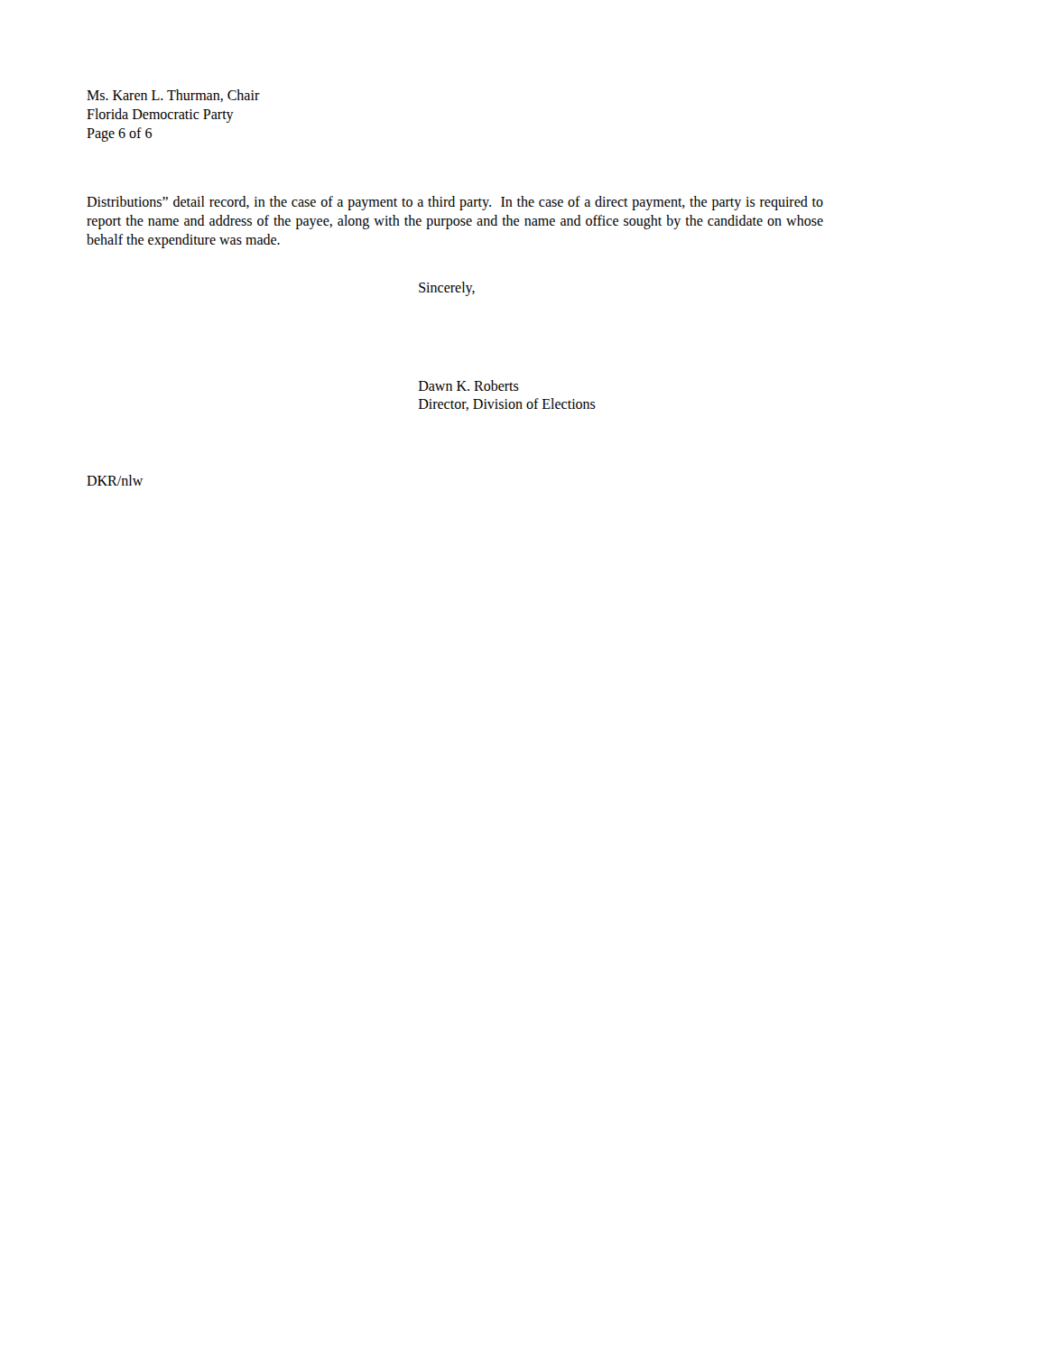Ms. Karen L. Thurman, Chair
Florida Democratic Party
Page 6 of 6
Distributions” detail record, in the case of a payment to a third party. In the case of a direct payment, the party is required to report the name and address of the payee, along with the purpose and the name and office sought by the candidate on whose behalf the expenditure was made.
Sincerely,
Dawn K. Roberts
Director, Division of Elections
DKR/nlw